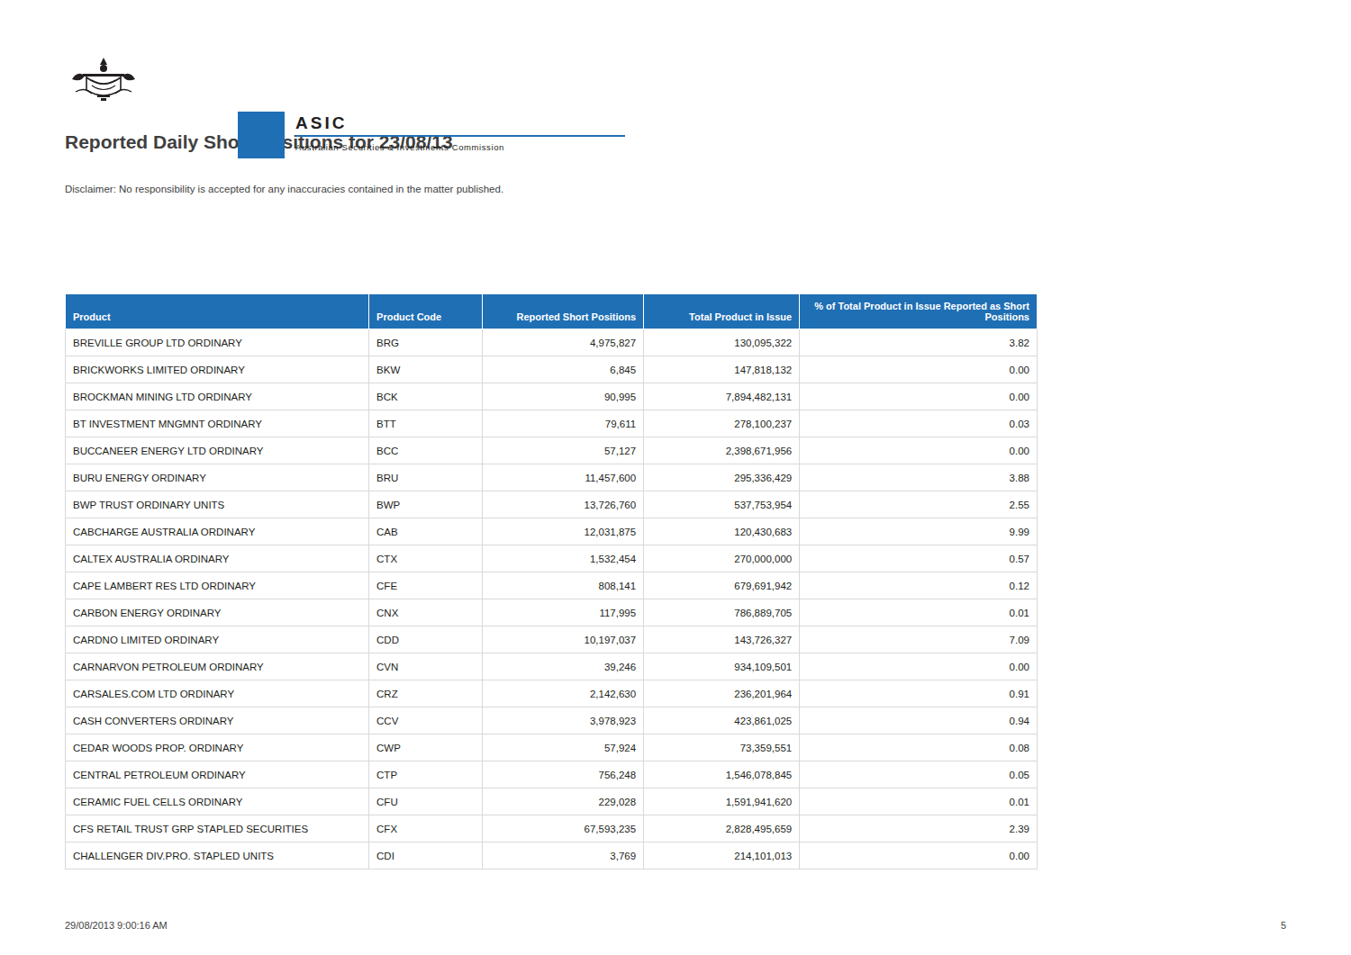ASIC
Australian Securities & Investments Commission
Reported Daily Short Positions for 23/08/13
Disclaimer: No responsibility is accepted for any inaccuracies contained in the matter published.
| Product | Product Code | Reported Short Positions | Total Product in Issue | % of Total Product in Issue Reported as Short Positions |
| --- | --- | --- | --- | --- |
| BREVILLE GROUP LTD ORDINARY | BRG | 4,975,827 | 130,095,322 | 3.82 |
| BRICKWORKS LIMITED ORDINARY | BKW | 6,845 | 147,818,132 | 0.00 |
| BROCKMAN MINING LTD ORDINARY | BCK | 90,995 | 7,894,482,131 | 0.00 |
| BT INVESTMENT MNGMNT ORDINARY | BTT | 79,611 | 278,100,237 | 0.03 |
| BUCCANEER ENERGY LTD ORDINARY | BCC | 57,127 | 2,398,671,956 | 0.00 |
| BURU ENERGY ORDINARY | BRU | 11,457,600 | 295,336,429 | 3.88 |
| BWP TRUST ORDINARY UNITS | BWP | 13,726,760 | 537,753,954 | 2.55 |
| CABCHARGE AUSTRALIA ORDINARY | CAB | 12,031,875 | 120,430,683 | 9.99 |
| CALTEX AUSTRALIA ORDINARY | CTX | 1,532,454 | 270,000,000 | 0.57 |
| CAPE LAMBERT RES LTD ORDINARY | CFE | 808,141 | 679,691,942 | 0.12 |
| CARBON ENERGY ORDINARY | CNX | 117,995 | 786,889,705 | 0.01 |
| CARDNO LIMITED ORDINARY | CDD | 10,197,037 | 143,726,327 | 7.09 |
| CARNARVON PETROLEUM ORDINARY | CVN | 39,246 | 934,109,501 | 0.00 |
| CARSALES.COM LTD ORDINARY | CRZ | 2,142,630 | 236,201,964 | 0.91 |
| CASH CONVERTERS ORDINARY | CCV | 3,978,923 | 423,861,025 | 0.94 |
| CEDAR WOODS PROP. ORDINARY | CWP | 57,924 | 73,359,551 | 0.08 |
| CENTRAL PETROLEUM ORDINARY | CTP | 756,248 | 1,546,078,845 | 0.05 |
| CERAMIC FUEL CELLS ORDINARY | CFU | 229,028 | 1,591,941,620 | 0.01 |
| CFS RETAIL TRUST GRP STAPLED SECURITIES | CFX | 67,593,235 | 2,828,495,659 | 2.39 |
| CHALLENGER DIV.PRO. STAPLED UNITS | CDI | 3,769 | 214,101,013 | 0.00 |
29/08/2013 9:00:16 AM 5